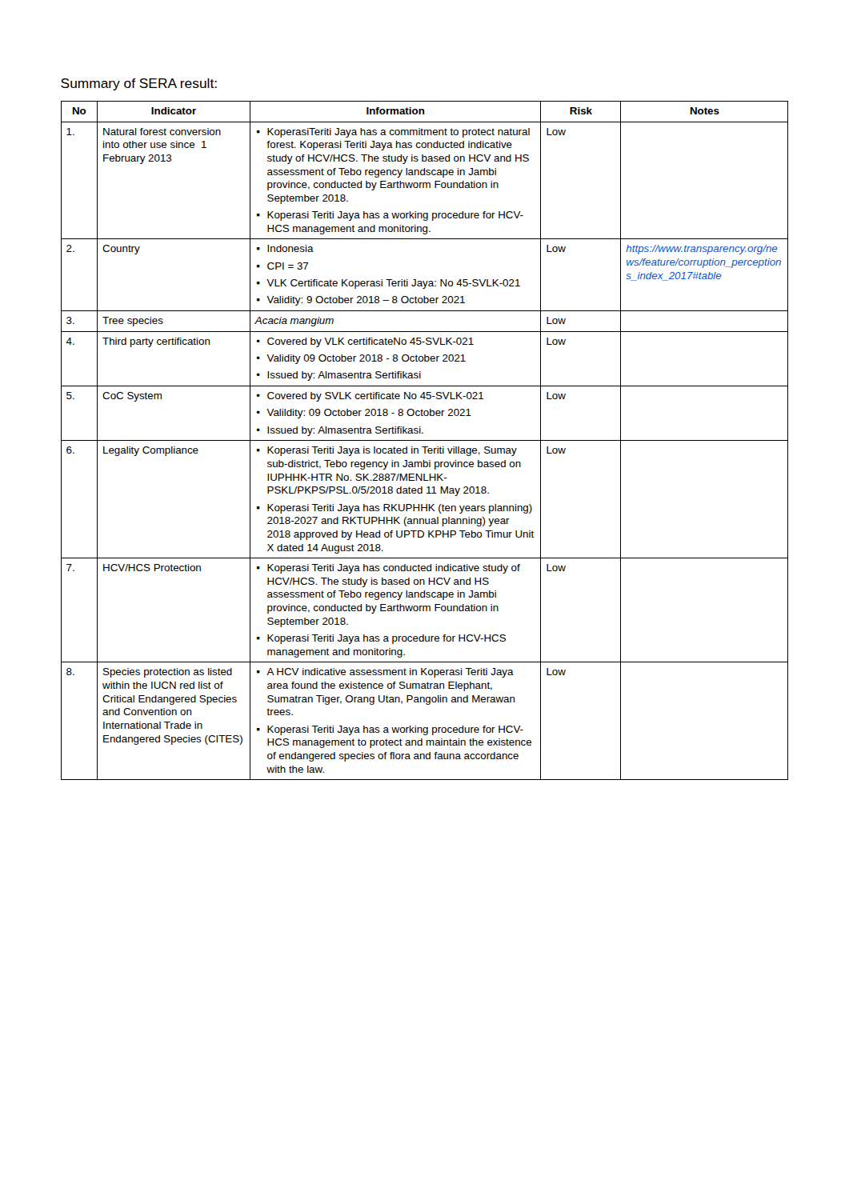Summary of SERA result:
| No | Indicator | Information | Risk | Notes |
| --- | --- | --- | --- | --- |
| 1. | Natural forest conversion into other use since 1 February 2013 | KoperasiTeriti Jaya has a commitment to protect natural forest. Koperasi Teriti Jaya has conducted indicative study of HCV/HCS. The study is based on HCV and HS assessment of Tebo regency landscape in Jambi province, conducted by Earthworm Foundation in September 2018. Koperasi Teriti Jaya has a working procedure for HCV-HCS management and monitoring. | Low | |
| 2. | Country | Indonesia CPI = 37 VLK Certificate Koperasi Teriti Jaya: No 45-SVLK-021 Validity: 9 October 2018 – 8 October 2021 | Low | https://www.transparency.org/news/feature/corruption_perceptions_index_2017#table |
| 3. | Tree species | Acacia mangium | Low | |
| 4. | Third party certification | Covered by VLK certificateNo 45-SVLK-021 Validity 09 October 2018 - 8 October 2021 Issued by: Almasentra Sertifikasi | Low | |
| 5. | CoC System | Covered by SVLK certificate No 45-SVLK-021 Valildity: 09 October 2018 - 8 October 2021 Issued by: Almasentra Sertifikasi. | Low | |
| 6. | Legality Compliance | Koperasi Teriti Jaya is located in Teriti village, Sumay sub-district, Tebo regency in Jambi province based on IUPHHK-HTR No. SK.2887/MENLHK-PSKL/PKPS/PSL.0/5/2018 dated 11 May 2018. Koperasi Teriti Jaya has RKUPHHK (ten years planning) 2018-2027 and RKTUPHHK (annual planning) year 2018 approved by Head of UPTD KPHP Tebo Timur Unit X dated 14 August 2018. | Low | |
| 7. | HCV/HCS Protection | Koperasi Teriti Jaya has conducted indicative study of HCV/HCS. The study is based on HCV and HS assessment of Tebo regency landscape in Jambi province, conducted by Earthworm Foundation in September 2018. Koperasi Teriti Jaya has a procedure for HCV-HCS management and monitoring. | Low | |
| 8. | Species protection as listed within the IUCN red list of Critical Endangered Species and Convention on International Trade in Endangered Species (CITES) | A HCV indicative assessment in Koperasi Teriti Jaya area found the existence of Sumatran Elephant, Sumatran Tiger, Orang Utan, Pangolin and Merawan trees. Koperasi Teriti Jaya has a working procedure for HCV-HCS management to protect and maintain the existence of endangered species of flora and fauna accordance with the law. | Low | |